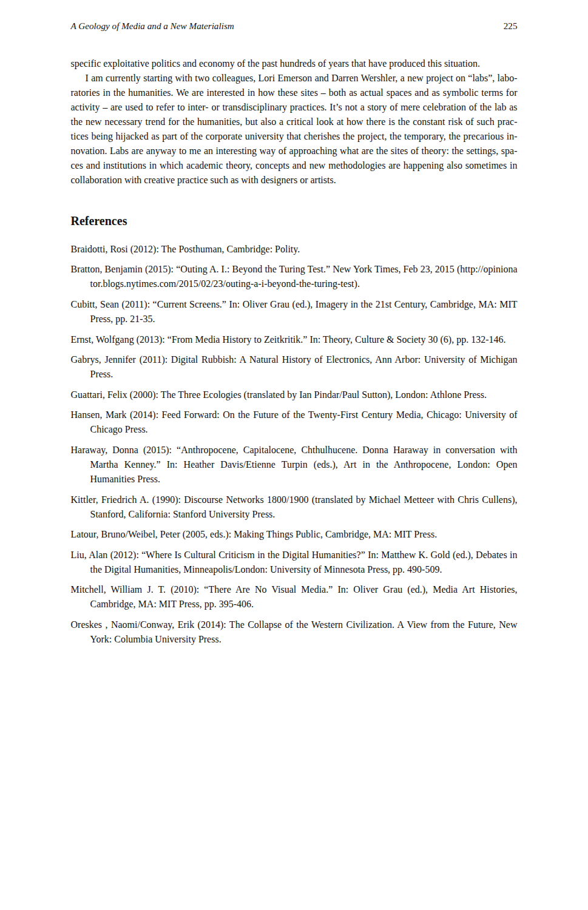A Geology of Media and a New Materialism 225
specific exploitative politics and economy of the past hundreds of years that have produced this situation.
I am currently starting with two colleagues, Lori Emerson and Darren Wershler, a new project on “labs”, laboratories in the humanities. We are interested in how these sites – both as actual spaces and as symbolic terms for activity – are used to refer to inter- or transdisciplinary practices. It’s not a story of mere celebration of the lab as the new necessary trend for the humanities, but also a critical look at how there is the constant risk of such practices being hijacked as part of the corporate university that cherishes the project, the temporary, the precarious innovation. Labs are anyway to me an interesting way of approaching what are the sites of theory: the settings, spaces and institutions in which academic theory, concepts and new methodologies are happening also sometimes in collaboration with creative practice such as with designers or artists.
References
Braidotti, Rosi (2012): The Posthuman, Cambridge: Polity.
Bratton, Benjamin (2015): “Outing A. I.: Beyond the Turing Test.” New York Times, Feb 23, 2015 (http://opinionator.blogs.nytimes.com/2015/02/23/outing-a-i-beyond-the-turing-test).
Cubitt, Sean (2011): “Current Screens.” In: Oliver Grau (ed.), Imagery in the 21st Century, Cambridge, MA: MIT Press, pp. 21-35.
Ernst, Wolfgang (2013): “From Media History to Zeitkritik.” In: Theory, Culture & Society 30 (6), pp. 132-146.
Gabrys, Jennifer (2011): Digital Rubbish: A Natural History of Electronics, Ann Arbor: University of Michigan Press.
Guattari, Felix (2000): The Three Ecologies (translated by Ian Pindar/Paul Sutton), London: Athlone Press.
Hansen, Mark (2014): Feed Forward: On the Future of the Twenty-First Century Media, Chicago: University of Chicago Press.
Haraway, Donna (2015): “Anthropocene, Capitalocene, Chthulhucene. Donna Haraway in conversation with Martha Kenney.” In: Heather Davis/Etienne Turpin (eds.), Art in the Anthropocene, London: Open Humanities Press.
Kittler, Friedrich A. (1990): Discourse Networks 1800/1900 (translated by Michael Metteer with Chris Cullens), Stanford, California: Stanford University Press.
Latour, Bruno/Weibel, Peter (2005, eds.): Making Things Public, Cambridge, MA: MIT Press.
Liu, Alan (2012): “Where Is Cultural Criticism in the Digital Humanities?” In: Matthew K. Gold (ed.), Debates in the Digital Humanities, Minneapolis/London: University of Minnesota Press, pp. 490-509.
Mitchell, William J. T. (2010): “There Are No Visual Media.” In: Oliver Grau (ed.), Media Art Histories, Cambridge, MA: MIT Press, pp. 395-406.
Oreskes , Naomi/Conway, Erik (2014): The Collapse of the Western Civilization. A View from the Future, New York: Columbia University Press.